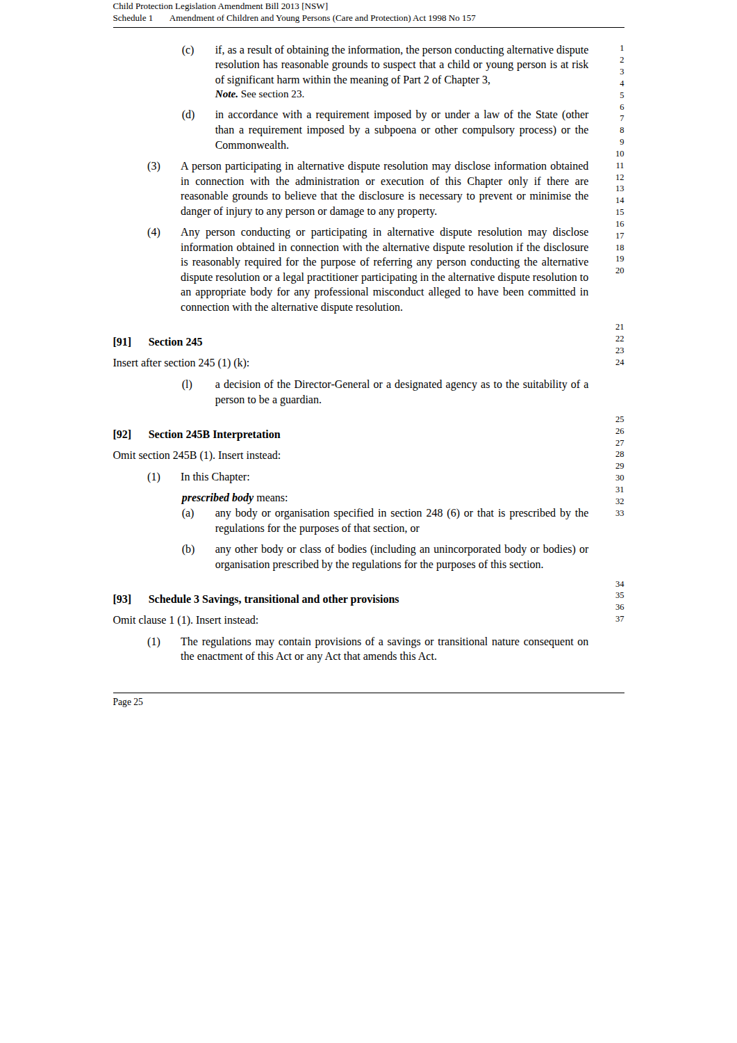Child Protection Legislation Amendment Bill 2013 [NSW] Schedule 1 Amendment of Children and Young Persons (Care and Protection) Act 1998 No 157
(c)
if, as a result of obtaining the information, the person conducting alternative dispute resolution has reasonable grounds to suspect that a child or young person is at risk of significant harm within the meaning of Part 2 of Chapter 3,
Note. See section 23.
(d)
in accordance with a requirement imposed by or under a law of the State (other than a requirement imposed by a subpoena or other compulsory process) or the Commonwealth.
(3)
A person participating in alternative dispute resolution may disclose information obtained in connection with the administration or execution of this Chapter only if there are reasonable grounds to believe that the disclosure is necessary to prevent or minimise the danger of injury to any person or damage to any property.
(4)
Any person conducting or participating in alternative dispute resolution may disclose information obtained in connection with the alternative dispute resolution if the disclosure is reasonably required for the purpose of referring any person conducting the alternative dispute resolution or a legal practitioner participating in the alternative dispute resolution to an appropriate body for any professional misconduct alleged to have been committed in connection with the alternative dispute resolution.
1 2 3 4 5 6 7 8 9 10 11 12 13 14 15 16 17 18 19 20
[91] Section 245
Insert after section 245 (1) (k):
(l)
a decision of the Director-General or a designated agency as to the suitability of a person to be a guardian.
21 22 23 24
[92] Section 245B Interpretation
Omit section 245B (1). Insert instead:
(1)
In this Chapter:
prescribed body means:
(a)
any body or organisation specified in section 248 (6) or that is prescribed by the regulations for the purposes of that section, or
(b)
any other body or class of bodies (including an unincorporated body or bodies) or organisation prescribed by the regulations for the purposes of this section.
25 26 27 28 29 30 31 32 33
[93] Schedule 3 Savings, transitional and other provisions
Omit clause 1 (1). Insert instead:
(1)
The regulations may contain provisions of a savings or transitional nature consequent on the enactment of this Act or any Act that amends this Act.
34 35 36 37
Page 25